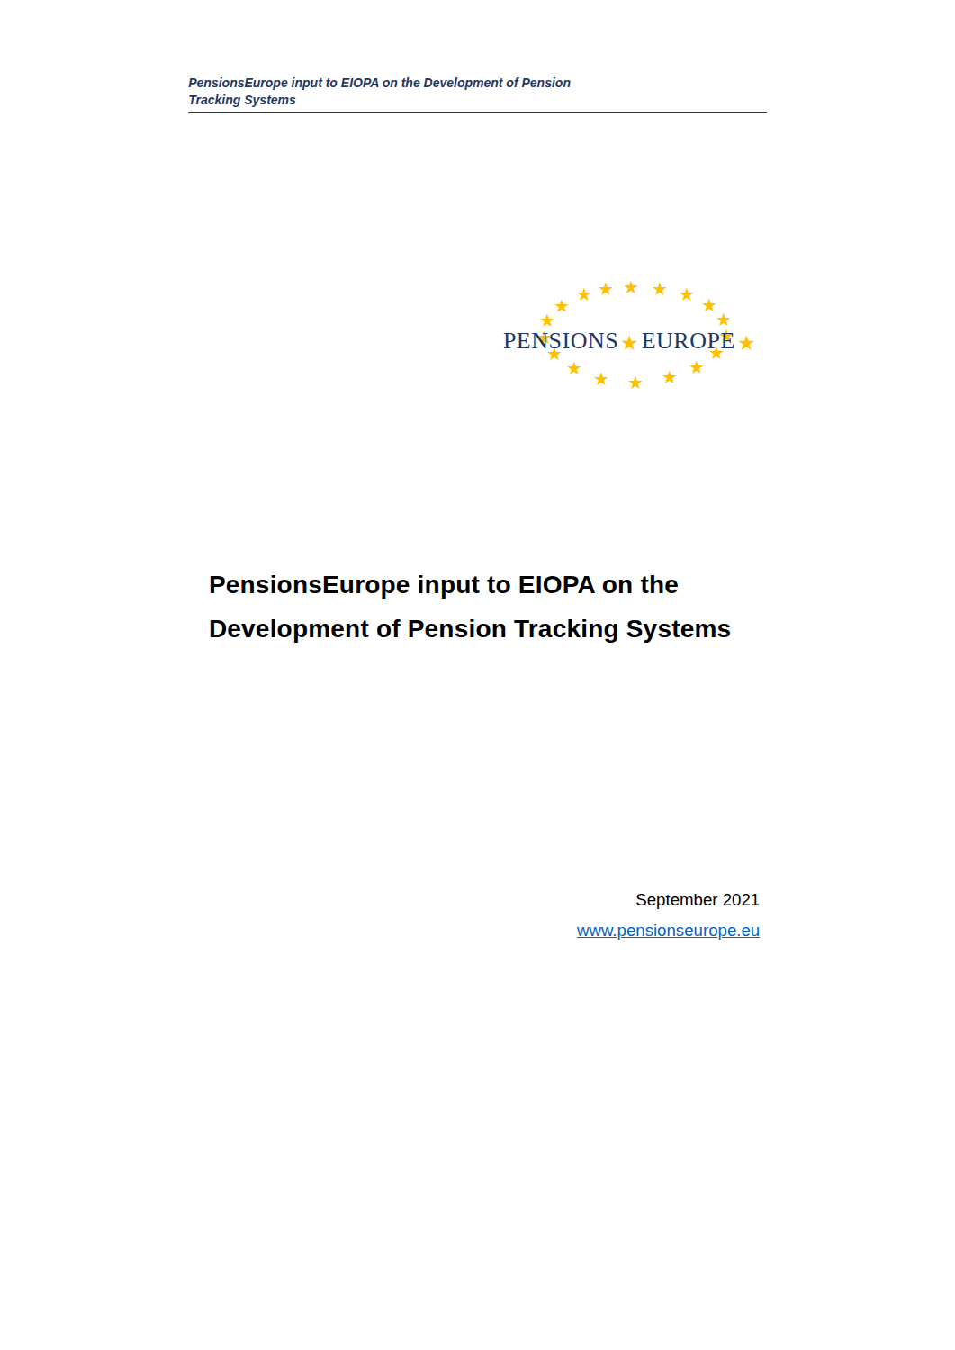PensionsEurope input to EIOPA on the Development of Pension Tracking Systems
★ ★ ★ ★ ★ ★ ★ ★ ★ ★ ★ ★ ★ ★ ★ ★ ★ ★
PENSIONS★EUROPE★
PensionsEurope input to EIOPA on the
Development of Pension Tracking Systems
September 2021
www.pensionseurope.eu